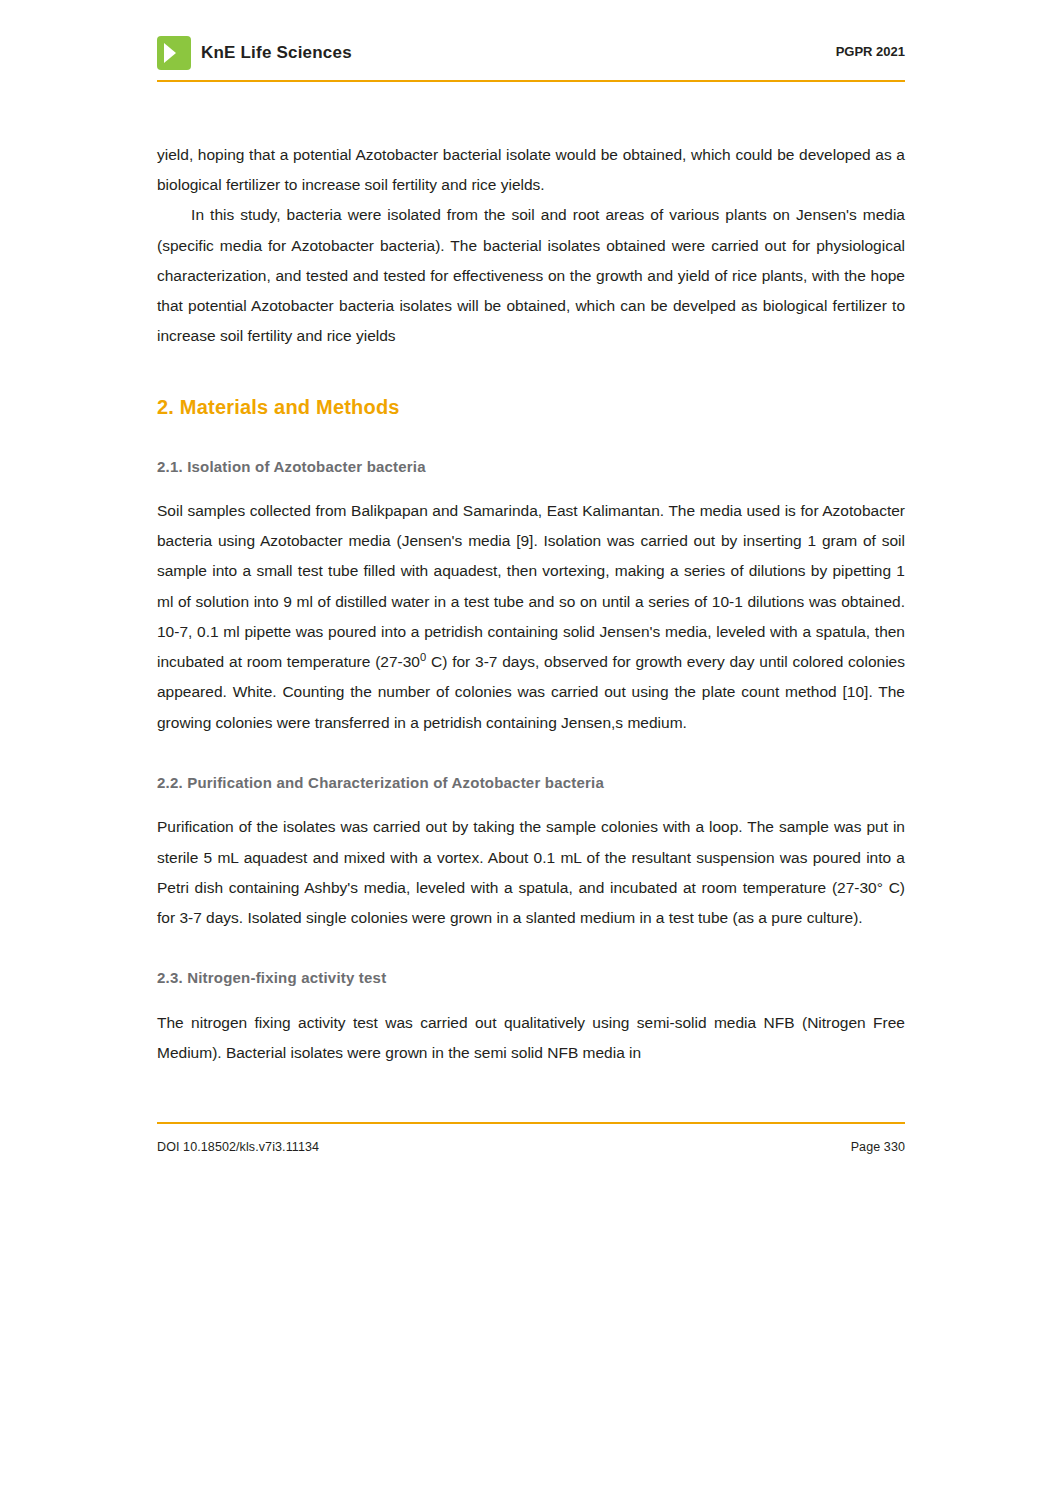KnE Life Sciences
PGPR 2021
yield, hoping that a potential Azotobacter bacterial isolate would be obtained, which could be developed as a biological fertilizer to increase soil fertility and rice yields.
In this study, bacteria were isolated from the soil and root areas of various plants on Jensen's media (specific media for Azotobacter bacteria). The bacterial isolates obtained were carried out for physiological characterization, and tested and tested for effectiveness on the growth and yield of rice plants, with the hope that potential Azotobacter bacteria isolates will be obtained, which can be develped as biological fertilizer to increase soil fertility and rice yields
2. Materials and Methods
2.1. Isolation of Azotobacter bacteria
Soil samples collected from Balikpapan and Samarinda, East Kalimantan. The media used is for Azotobacter bacteria using Azotobacter media (Jensen's media [9]. Isolation was carried out by inserting 1 gram of soil sample into a small test tube filled with aquadest, then vortexing, making a series of dilutions by pipetting 1 ml of solution into 9 ml of distilled water in a test tube and so on until a series of 10-1 dilutions was obtained. 10-7, 0.1 ml pipette was poured into a petridish containing solid Jensen's media, leveled with a spatula, then incubated at room temperature (27-300 C) for 3-7 days, observed for growth every day until colored colonies appeared. White. Counting the number of colonies was carried out using the plate count method [10]. The growing colonies were transferred in a petridish containing Jensen,s medium.
2.2. Purification and Characterization of Azotobacter bacteria
Purification of the isolates was carried out by taking the sample colonies with a loop. The sample was put in sterile 5 mL aquadest and mixed with a vortex. About 0.1 mL of the resultant suspension was poured into a Petri dish containing Ashby's media, leveled with a spatula, and incubated at room temperature (27-30° C) for 3-7 days. Isolated single colonies were grown in a slanted medium in a test tube (as a pure culture).
2.3. Nitrogen-fixing activity test
The nitrogen fixing activity test was carried out qualitatively using semi-solid media NFB (Nitrogen Free Medium). Bacterial isolates were grown in the semi solid NFB media in
DOI 10.18502/kls.v7i3.11134
Page 330